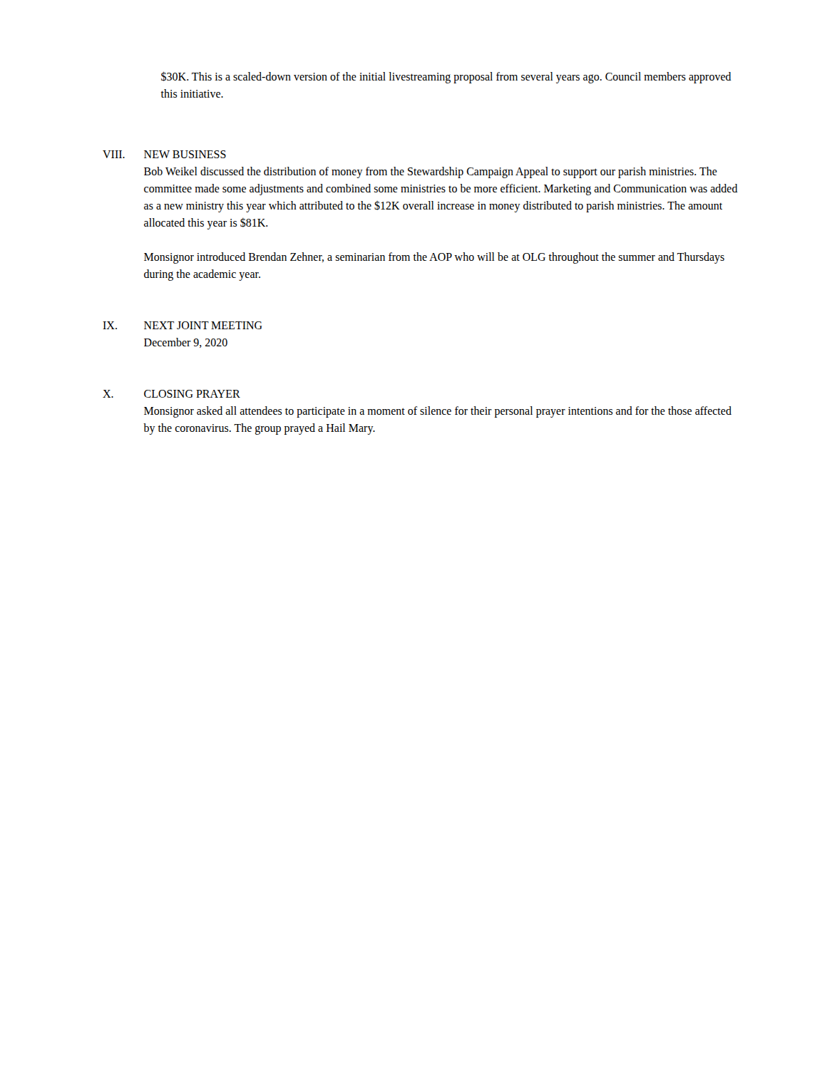$30K. This is a scaled-down version of the initial livestreaming proposal from several years ago. Council members approved this initiative.
VIII.
New Business
Bob Weikel discussed the distribution of money from the Stewardship Campaign Appeal to support our parish ministries. The committee made some adjustments and combined some ministries to be more efficient. Marketing and Communication was added as a new ministry this year which attributed to the $12K overall increase in money distributed to parish ministries. The amount allocated this year is $81K.
Monsignor introduced Brendan Zehner, a seminarian from the AOP who will be at OLG throughout the summer and Thursdays during the academic year.
IX.
Next Joint Meeting
December 9, 2020
X.
Closing Prayer
Monsignor asked all attendees to participate in a moment of silence for their personal prayer intentions and for the those affected by the coronavirus. The group prayed a Hail Mary.